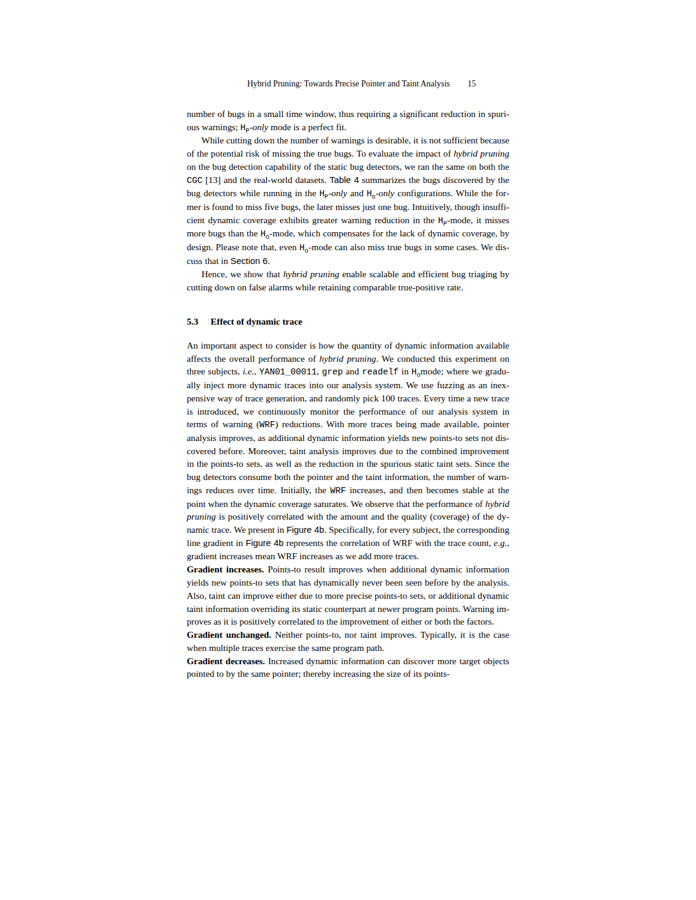Hybrid Pruning: Towards Precise Pointer and Taint Analysis 15
number of bugs in a small time window, thus requiring a significant reduction in spurious warnings; HP-only mode is a perfect fit.
While cutting down the number of warnings is desirable, it is not sufficient because of the potential risk of missing the true bugs. To evaluate the impact of hybrid pruning on the bug detection capability of the static bug detectors, we ran the same on both the CGC [13] and the real-world datasets. Table 4 summarizes the bugs discovered by the bug detectors while running in the HP-only and Ho-only configurations. While the former is found to miss five bugs, the later misses just one bug. Intuitively, though insufficient dynamic coverage exhibits greater warning reduction in the HP-mode, it misses more bugs than the Ho-mode, which compensates for the lack of dynamic coverage, by design. Please note that, even Ho-mode can also miss true bugs in some cases. We discuss that in Section 6.
Hence, we show that hybrid pruning enable scalable and efficient bug triaging by cutting down on false alarms while retaining comparable true-positive rate.
5.3 Effect of dynamic trace
An important aspect to consider is how the quantity of dynamic information available affects the overall performance of hybrid pruning. We conducted this experiment on three subjects, i.e., YAN01_00011, grep and readelf in Homode; where we gradually inject more dynamic traces into our analysis system. We use fuzzing as an inexpensive way of trace generation, and randomly pick 100 traces. Every time a new trace is introduced, we continuously monitor the performance of our analysis system in terms of warning (WRF) reductions. With more traces being made available, pointer analysis improves, as additional dynamic information yields new points-to sets not discovered before. Moreover, taint analysis improves due to the combined improvement in the points-to sets, as well as the reduction in the spurious static taint sets. Since the bug detectors consume both the pointer and the taint information, the number of warnings reduces over time. Initially, the WRF increases, and then becomes stable at the point when the dynamic coverage saturates. We observe that the performance of hybrid pruning is positively correlated with the amount and the quality (coverage) of the dynamic trace. We present in Figure 4b. Specifically, for every subject, the corresponding line gradient in Figure 4b represents the correlation of WRF with the trace count, e.g., gradient increases mean WRF increases as we add more traces.
Gradient increases. Points-to result improves when additional dynamic information yields new points-to sets that has dynamically never been seen before by the analysis. Also, taint can improve either due to more precise points-to sets, or additional dynamic taint information overriding its static counterpart at newer program points. Warning improves as it is positively correlated to the improvement of either or both the factors.
Gradient unchanged. Neither points-to, nor taint improves. Typically, it is the case when multiple traces exercise the same program path.
Gradient decreases. Increased dynamic information can discover more target objects pointed to by the same pointer; thereby increasing the size of its points-